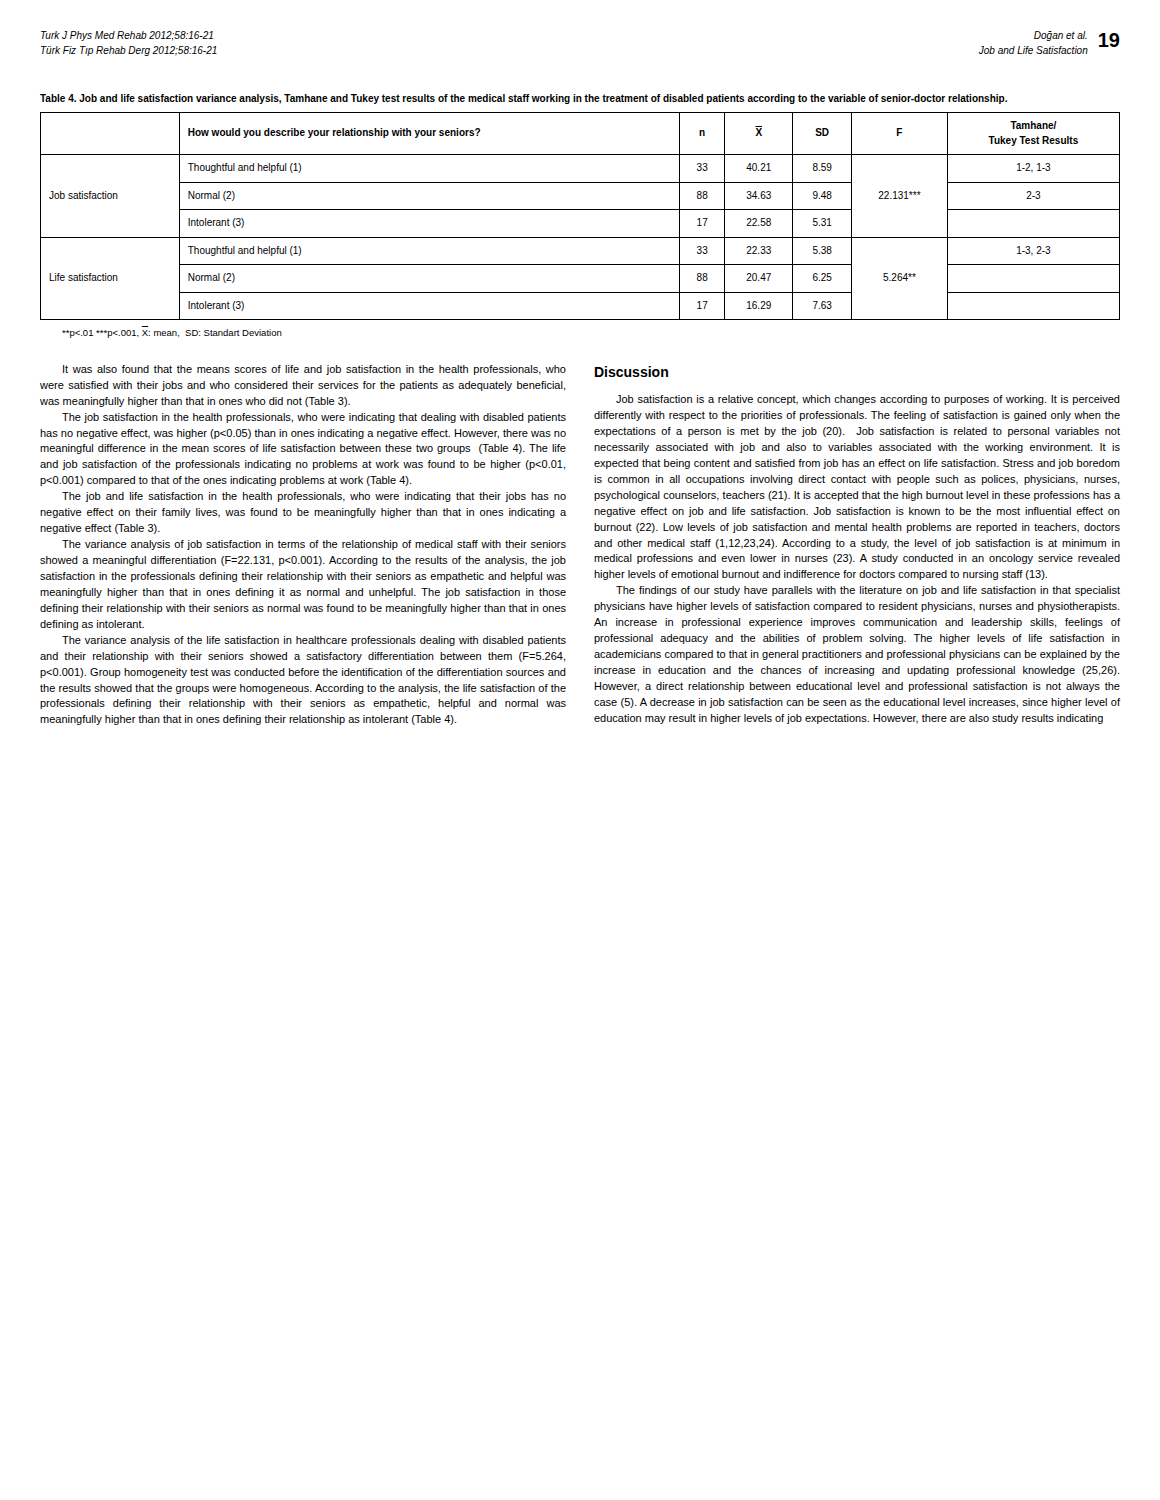Turk J Phys Med Rehab 2012;58:16-21
Türk Fiz Tıp Rehab Derg 2012;58:16-21
Doğan et al.
Job and Life Satisfaction
19
Table 4. Job and life satisfaction variance analysis, Tamhane and Tukey test results of the medical staff working in the treatment of disabled patients according to the variable of senior-doctor relationship.
| | How would you describe your relationship with your seniors? | n | X | SD | F | Tamhane/ Tukey Test Results |
| --- | --- | --- | --- | --- | --- | --- |
| Job satisfaction | Thoughtful and helpful (1) | 33 | 40.21 | 8.59 | 22.131*** | 1-2, 1-3 |
| Normal (2) | 88 | 34.63 | 9.48 | 2-3 |
| Intolerant (3) | 17 | 22.58 | 5.31 | |
| Life satisfaction | Thoughtful and helpful (1) | 33 | 22.33 | 5.38 | 5.264** | 1-3, 2-3 |
| Normal (2) | 88 | 20.47 | 6.25 | |
| Intolerant (3) | 17 | 16.29 | 7.63 | |
**p<.01 ***p<.001, X: mean, SD: Standart Deviation
It was also found that the means scores of life and job satisfaction in the health professionals, who were satisfied with their jobs and who considered their services for the patients as adequately beneficial, was meaningfully higher than that in ones who did not (Table 3).
The job satisfaction in the health professionals, who were indicating that dealing with disabled patients has no negative effect, was higher (p<0.05) than in ones indicating a negative effect. However, there was no meaningful difference in the mean scores of life satisfaction between these two groups (Table 4). The life and job satisfaction of the professionals indicating no problems at work was found to be higher (p<0.01, p<0.001) compared to that of the ones indicating problems at work (Table 4).
The job and life satisfaction in the health professionals, who were indicating that their jobs has no negative effect on their family lives, was found to be meaningfully higher than that in ones indicating a negative effect (Table 3).
The variance analysis of job satisfaction in terms of the relationship of medical staff with their seniors showed a meaningful differentiation (F=22.131, p<0.001). According to the results of the analysis, the job satisfaction in the professionals defining their relationship with their seniors as empathetic and helpful was meaningfully higher than that in ones defining it as normal and unhelpful. The job satisfaction in those defining their relationship with their seniors as normal was found to be meaningfully higher than that in ones defining as intolerant.
The variance analysis of the life satisfaction in healthcare professionals dealing with disabled patients and their relationship with their seniors showed a satisfactory differentiation between them (F=5.264, p<0.001). Group homogeneity test was conducted before the identification of the differentiation sources and the results showed that the groups were homogeneous. According to the analysis, the life satisfaction of the professionals defining their relationship with their seniors as empathetic, helpful and normal was meaningfully higher than that in ones defining their relationship as intolerant (Table 4).
Discussion
Job satisfaction is a relative concept, which changes according to purposes of working. It is perceived differently with respect to the priorities of professionals. The feeling of satisfaction is gained only when the expectations of a person is met by the job (20). Job satisfaction is related to personal variables not necessarily associated with job and also to variables associated with the working environment. It is expected that being content and satisfied from job has an effect on life satisfaction. Stress and job boredom is common in all occupations involving direct contact with people such as polices, physicians, nurses, psychological counselors, teachers (21). It is accepted that the high burnout level in these professions has a negative effect on job and life satisfaction. Job satisfaction is known to be the most influential effect on burnout (22). Low levels of job satisfaction and mental health problems are reported in teachers, doctors and other medical staff (1,12,23,24). According to a study, the level of job satisfaction is at minimum in medical professions and even lower in nurses (23). A study conducted in an oncology service revealed higher levels of emotional burnout and indifference for doctors compared to nursing staff (13).
The findings of our study have parallels with the literature on job and life satisfaction in that specialist physicians have higher levels of satisfaction compared to resident physicians, nurses and physiotherapists. An increase in professional experience improves communication and leadership skills, feelings of professional adequacy and the abilities of problem solving. The higher levels of life satisfaction in academicians compared to that in general practitioners and professional physicians can be explained by the increase in education and the chances of increasing and updating professional knowledge (25,26). However, a direct relationship between educational level and professional satisfaction is not always the case (5). A decrease in job satisfaction can be seen as the educational level increases, since higher level of education may result in higher levels of job expectations. However, there are also study results indicating